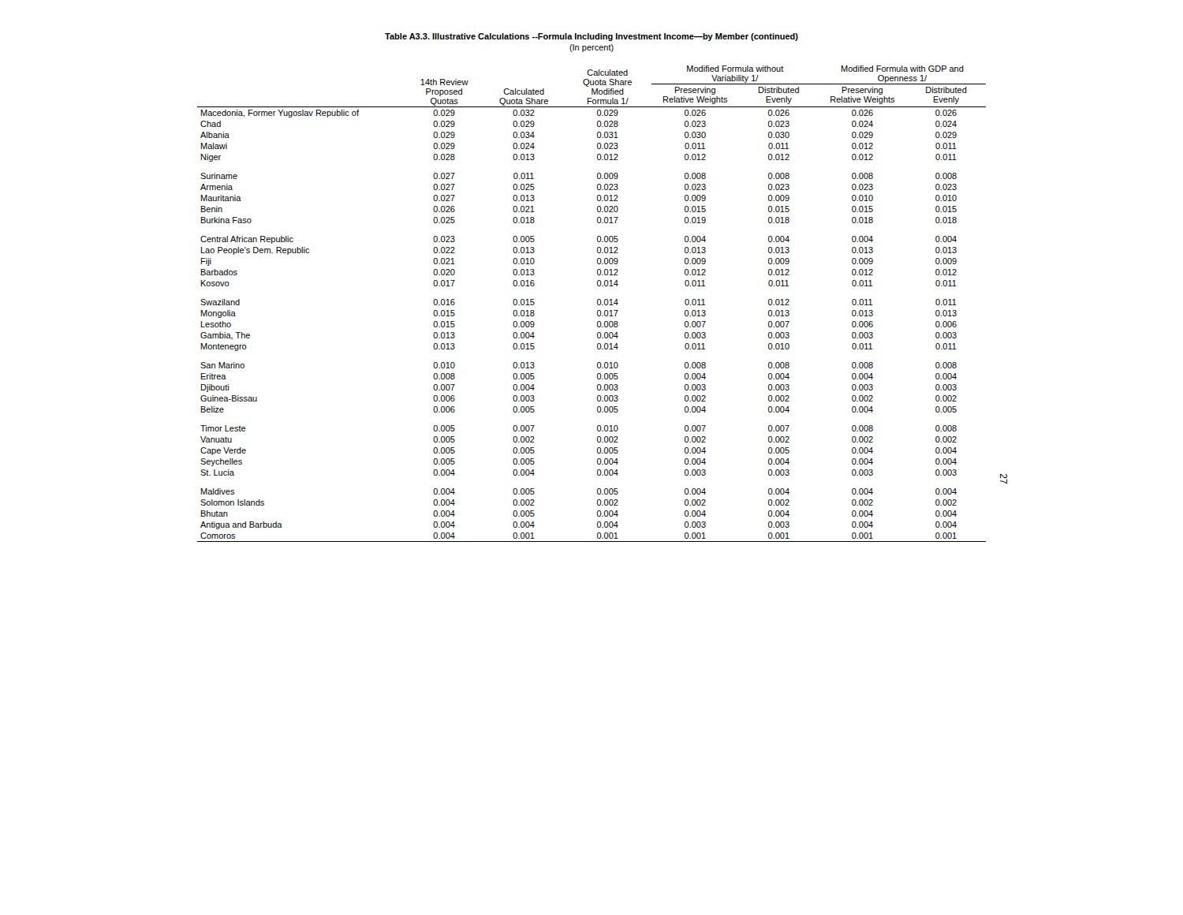Table A3.3. Illustrative Calculations --Formula Including Investment Income—by Member (continued)
(In percent)
| | 14th Review Proposed Quotas | Calculated Quota Share | Calculated Quota Share Modified Formula 1/ | Modified Formula without Variability 1/ | Modified Formula with GDP and Openness 1/ |
| --- | --- | --- | --- | --- | --- |
| Preserving Relative Weights | Distributed Evenly | Preserving Relative Weights | Distributed Evenly |
| Macedonia, Former Yugoslav Republic of | 0.029 | 0.032 | 0.029 | 0.026 | 0.026 | 0.026 | 0.026 |
| Chad | 0.029 | 0.029 | 0.028 | 0.023 | 0.023 | 0.024 | 0.024 |
| Albania | 0.029 | 0.034 | 0.031 | 0.030 | 0.030 | 0.029 | 0.029 |
| Malawi | 0.029 | 0.024 | 0.023 | 0.011 | 0.011 | 0.012 | 0.011 |
| Niger | 0.028 | 0.013 | 0.012 | 0.012 | 0.012 | 0.012 | 0.011 |
| Suriname | 0.027 | 0.011 | 0.009 | 0.008 | 0.008 | 0.008 | 0.008 |
| Armenia | 0.027 | 0.025 | 0.023 | 0.023 | 0.023 | 0.023 | 0.023 |
| Mauritania | 0.027 | 0.013 | 0.012 | 0.009 | 0.009 | 0.010 | 0.010 |
| Benin | 0.026 | 0.021 | 0.020 | 0.015 | 0.015 | 0.015 | 0.015 |
| Burkina Faso | 0.025 | 0.018 | 0.017 | 0.019 | 0.018 | 0.018 | 0.018 |
| Central African Republic | 0.023 | 0.005 | 0.005 | 0.004 | 0.004 | 0.004 | 0.004 |
| Lao People's Dem. Republic | 0.022 | 0.013 | 0.012 | 0.013 | 0.013 | 0.013 | 0.013 |
| Fiji | 0.021 | 0.010 | 0.009 | 0.009 | 0.009 | 0.009 | 0.009 |
| Barbados | 0.020 | 0.013 | 0.012 | 0.012 | 0.012 | 0.012 | 0.012 |
| Kosovo | 0.017 | 0.016 | 0.014 | 0.011 | 0.011 | 0.011 | 0.011 |
| Swaziland | 0.016 | 0.015 | 0.014 | 0.011 | 0.012 | 0.011 | 0.011 |
| Mongolia | 0.015 | 0.018 | 0.017 | 0.013 | 0.013 | 0.013 | 0.013 |
| Lesotho | 0.015 | 0.009 | 0.008 | 0.007 | 0.007 | 0.006 | 0.006 |
| Gambia, The | 0.013 | 0.004 | 0.004 | 0.003 | 0.003 | 0.003 | 0.003 |
| Montenegro | 0.013 | 0.015 | 0.014 | 0.011 | 0.010 | 0.011 | 0.011 |
| San Marino | 0.010 | 0.013 | 0.010 | 0.008 | 0.008 | 0.008 | 0.008 |
| Eritrea | 0.008 | 0.005 | 0.005 | 0.004 | 0.004 | 0.004 | 0.004 |
| Djibouti | 0.007 | 0.004 | 0.003 | 0.003 | 0.003 | 0.003 | 0.003 |
| Guinea-Bissau | 0.006 | 0.003 | 0.003 | 0.002 | 0.002 | 0.002 | 0.002 |
| Belize | 0.006 | 0.005 | 0.005 | 0.004 | 0.004 | 0.004 | 0.005 |
| Timor Leste | 0.005 | 0.007 | 0.010 | 0.007 | 0.007 | 0.008 | 0.008 |
| Vanuatu | 0.005 | 0.002 | 0.002 | 0.002 | 0.002 | 0.002 | 0.002 |
| Cape Verde | 0.005 | 0.005 | 0.005 | 0.004 | 0.005 | 0.004 | 0.004 |
| Seychelles | 0.005 | 0.005 | 0.004 | 0.004 | 0.004 | 0.004 | 0.004 |
| St. Lucia | 0.004 | 0.004 | 0.004 | 0.003 | 0.003 | 0.003 | 0.003 |
| Maldives | 0.004 | 0.005 | 0.005 | 0.004 | 0.004 | 0.004 | 0.004 |
| Solomon Islands | 0.004 | 0.002 | 0.002 | 0.002 | 0.002 | 0.002 | 0.002 |
| Bhutan | 0.004 | 0.005 | 0.004 | 0.004 | 0.004 | 0.004 | 0.004 |
| Antigua and Barbuda | 0.004 | 0.004 | 0.004 | 0.003 | 0.003 | 0.004 | 0.004 |
| Comoros | 0.004 | 0.001 | 0.001 | 0.001 | 0.001 | 0.001 | 0.001 |
27